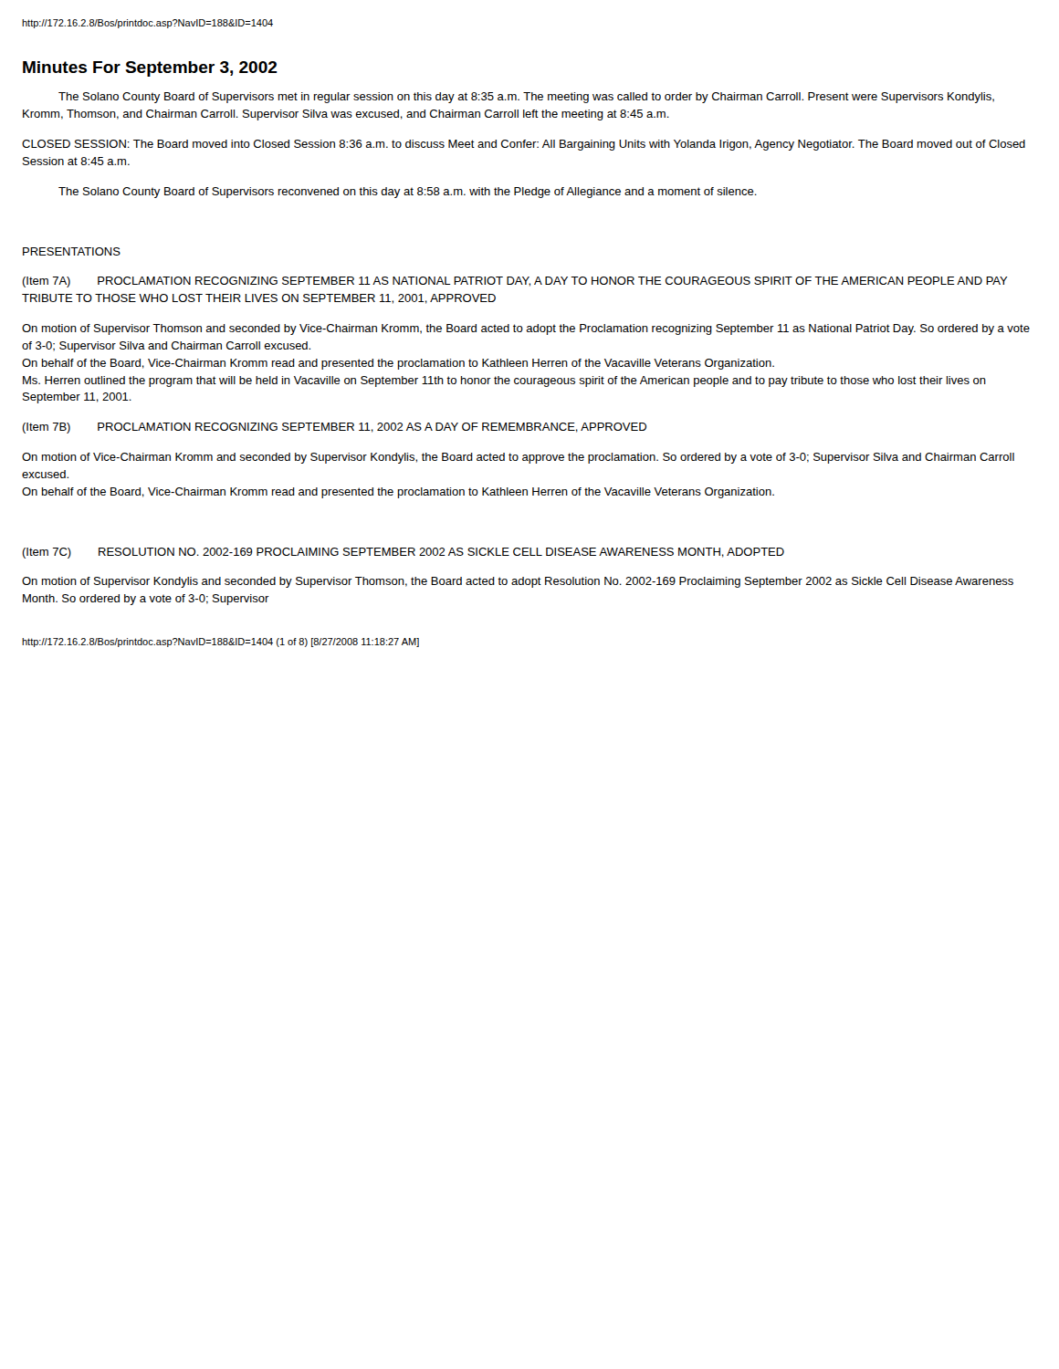http://172.16.2.8/Bos/printdoc.asp?NavID=188&ID=1404
Minutes For September 3, 2002
The Solano County Board of Supervisors met in regular session on this day at 8:35 a.m. The meeting was called to order by Chairman Carroll. Present were Supervisors Kondylis, Kromm, Thomson, and Chairman Carroll. Supervisor Silva was excused, and Chairman Carroll left the meeting at 8:45 a.m.
CLOSED SESSION: The Board moved into Closed Session 8:36 a.m. to discuss Meet and Confer: All Bargaining Units with Yolanda Irigon, Agency Negotiator. The Board moved out of Closed Session at 8:45 a.m.
The Solano County Board of Supervisors reconvened on this day at 8:58 a.m. with the Pledge of Allegiance and a moment of silence.
PRESENTATIONS
(Item 7A) PROCLAMATION RECOGNIZING SEPTEMBER 11 AS NATIONAL PATRIOT DAY, A DAY TO HONOR THE COURAGEOUS SPIRIT OF THE AMERICAN PEOPLE AND PAY TRIBUTE TO THOSE WHO LOST THEIR LIVES ON SEPTEMBER 11, 2001, APPROVED
On motion of Supervisor Thomson and seconded by Vice-Chairman Kromm, the Board acted to adopt the Proclamation recognizing September 11 as National Patriot Day. So ordered by a vote of 3-0; Supervisor Silva and Chairman Carroll excused.
On behalf of the Board, Vice-Chairman Kromm read and presented the proclamation to Kathleen Herren of the Vacaville Veterans Organization.
Ms. Herren outlined the program that will be held in Vacaville on September 11th to honor the courageous spirit of the American people and to pay tribute to those who lost their lives on September 11, 2001.
(Item 7B) PROCLAMATION RECOGNIZING SEPTEMBER 11, 2002 AS A DAY OF REMEMBRANCE, APPROVED
On motion of Vice-Chairman Kromm and seconded by Supervisor Kondylis, the Board acted to approve the proclamation. So ordered by a vote of 3-0; Supervisor Silva and Chairman Carroll excused.
On behalf of the Board, Vice-Chairman Kromm read and presented the proclamation to Kathleen Herren of the Vacaville Veterans Organization.
(Item 7C) RESOLUTION NO. 2002-169 PROCLAIMING SEPTEMBER 2002 AS SICKLE CELL DISEASE AWARENESS MONTH, ADOPTED
On motion of Supervisor Kondylis and seconded by Supervisor Thomson, the Board acted to adopt Resolution No. 2002-169 Proclaiming September 2002 as Sickle Cell Disease Awareness Month. So ordered by a vote of 3-0; Supervisor
http://172.16.2.8/Bos/printdoc.asp?NavID=188&ID=1404 (1 of 8) [8/27/2008 11:18:27 AM]